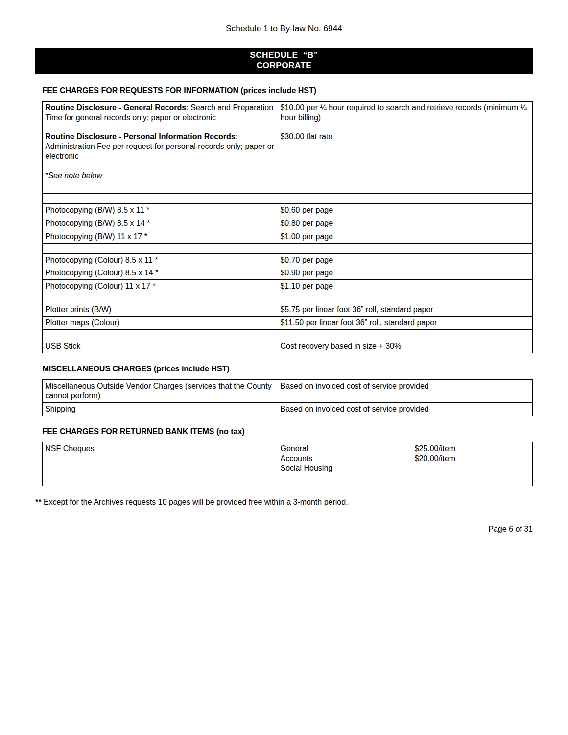Schedule 1 to By-law No. 6944
SCHEDULE “B” CORPORATE
FEE CHARGES FOR REQUESTS FOR INFORMATION (prices include HST)
| Routine Disclosure - General Records : Search and Preparation Time for general records only; paper or electronic | $10.00 per ¼ hour required to search and retrieve records (minimum ¼ hour billing) |
| Routine Disclosure - Personal Information Records : Administration Fee per request for personal records only; paper or electronic *See note below | $30.00 flat rate |
| Photocopying (B/W) 8.5 x 11 * | $0.60 per page |
| Photocopying (B/W) 8.5 x 14 * | $0.80 per page |
| Photocopying (B/W) 11 x 17 * | $1.00 per page |
| Photocopying (Colour) 8.5 x 11 * | $0.70 per page |
| Photocopying (Colour) 8.5 x 14 * | $0.90 per page |
| Photocopying (Colour) 11 x 17 * | $1.10 per page |
| Plotter prints (B/W) | $5.75 per linear foot 36” roll, standard paper |
| Plotter maps (Colour) | $11.50 per linear foot 36” roll, standard paper |
| USB Stick | Cost recovery based in size + 30% |
MISCELLANEOUS CHARGES (prices include HST)
| Miscellaneous Outside Vendor Charges (services that the County cannot perform) | Based on invoiced cost of service provided |
| Shipping | Based on invoiced cost of service provided |
FEE CHARGES FOR RETURNED BANK ITEMS (no tax)
| NSF Cheques | / General / $25.00/item / / Accounts / $20.00/item / / Social Housing / / |
** Except for the Archives requests 10 pages will be provided free within a 3-month period.
Page 6 of 31